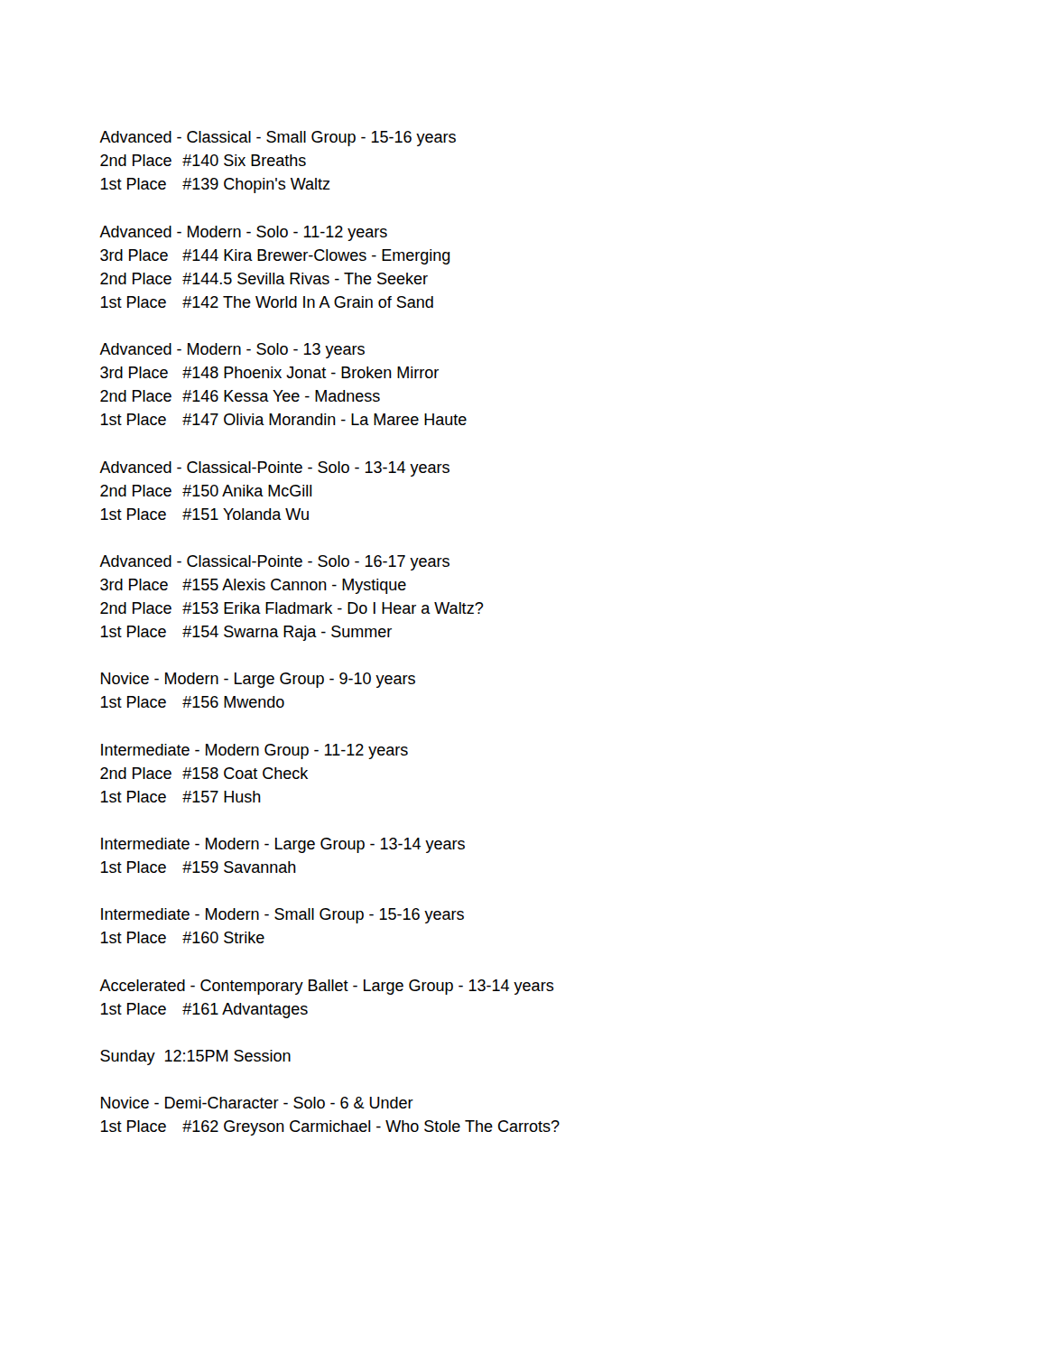Advanced - Classical - Small Group - 15-16 years
2nd Place#140 Six Breaths
1st Place#139 Chopin's Waltz
Advanced - Modern - Solo - 11-12 years
3rd Place#144 Kira Brewer-Clowes - Emerging
2nd Place#144.5 Sevilla Rivas - The Seeker
1st Place#142 The World In A Grain of Sand
Advanced - Modern - Solo - 13 years
3rd Place#148 Phoenix Jonat - Broken Mirror
2nd Place#146 Kessa Yee - Madness
1st Place#147 Olivia Morandin - La Maree Haute
Advanced - Classical-Pointe - Solo - 13-14 years
2nd Place#150 Anika McGill
1st Place#151 Yolanda Wu
Advanced - Classical-Pointe - Solo - 16-17 years
3rd Place#155 Alexis Cannon - Mystique
2nd Place#153 Erika Fladmark - Do I Hear a Waltz?
1st Place#154 Swarna Raja - Summer
Novice - Modern - Large Group - 9-10 years
1st Place#156 Mwendo
Intermediate - Modern Group - 11-12 years
2nd Place#158 Coat Check
1st Place#157 Hush
Intermediate - Modern - Large Group - 13-14 years
1st Place#159 Savannah
Intermediate - Modern - Small Group - 15-16 years
1st Place#160 Strike
Accelerated - Contemporary Ballet - Large Group - 13-14 years
1st Place#161 Advantages
Sunday 12:15PM Session
Novice - Demi-Character - Solo - 6 & Under
1st Place#162 Greyson Carmichael - Who Stole The Carrots?